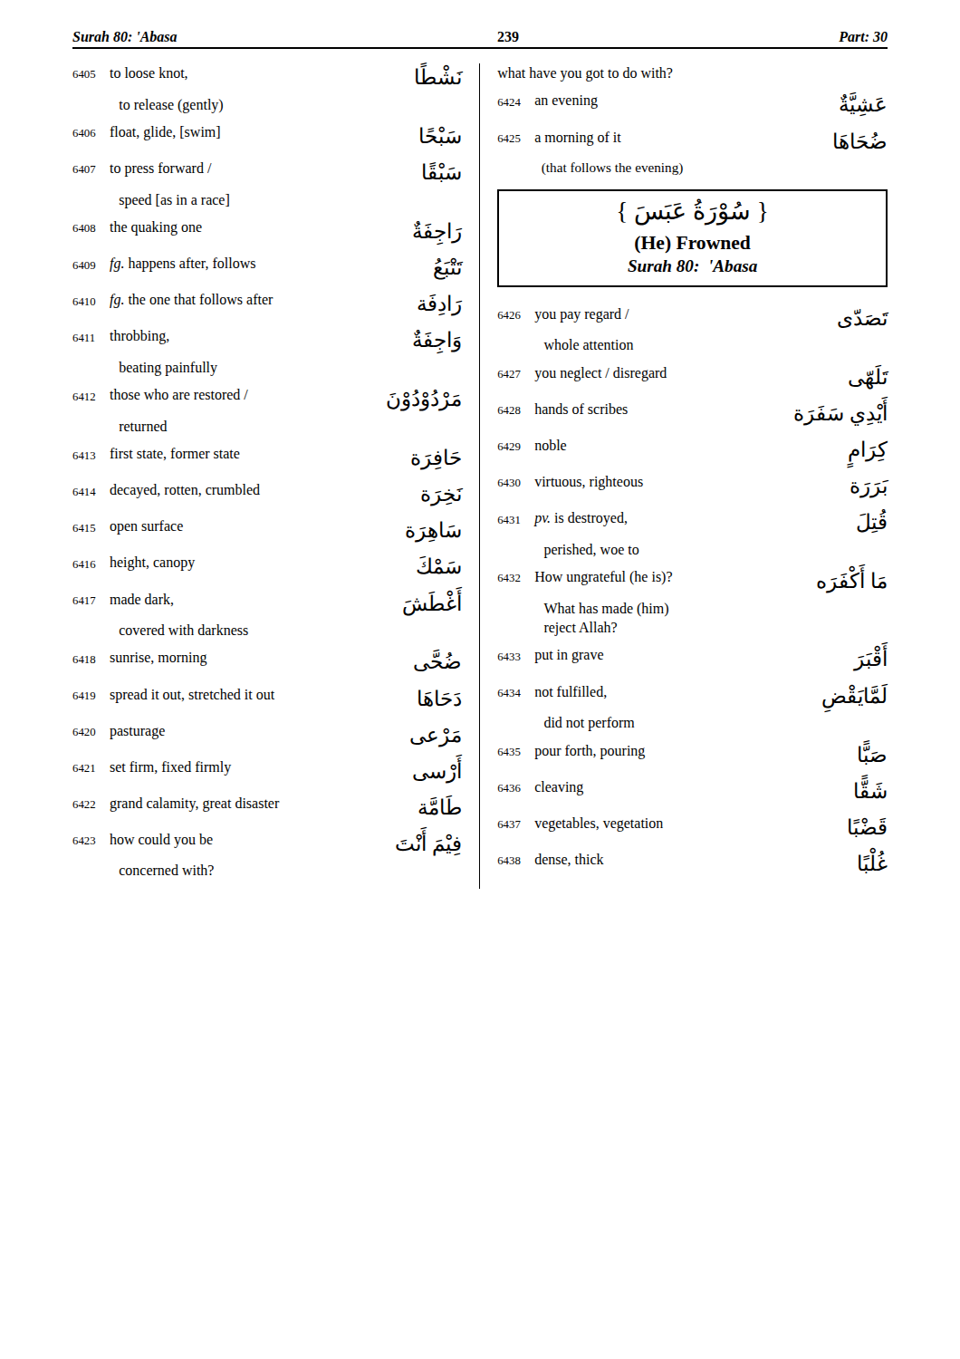Surah 80: 'Abasa 239 Part: 30
6405 to loose knot, نَشْطًا
to release (gently)
6406 float, glide, [swim] سَبْحًا
6407 to press forward / سَبْقًا
speed [as in a race]
6408 the quaking one رَاجِفَةٌ
6409 fg. happens after, follows تَتْبَعُ
6410 fg. the one that follows after رَادِفَة
6411 throbbing, وَاجِفَةٌ
beating painfully
6412 those who are restored / مَرْدُوْدُوْنَ
returned
6413 first state, former state حَافِرَة
6414 decayed, rotten, crumbled نَخِرَة
6415 open surface سَاهِرَة
6416 height, canopy سَمْكَ
6417 made dark, أَغْطَشَ
covered with darkness
6418 sunrise, morning ضُحَّى
6419 spread it out, stretched it out دَحَاهَا
6420 pasturage مَرْعى
6421 set firm, fixed firmly أَرْسى
6422 grand calamity, great disaster طَامَّة
6423 how could you be فِيْمَ أَنْتَ
concerned with?
what have you got to do with?
6424 an evening عَشِيَّةٌ
6425 a morning of it ضُحَاهَا
(that follows the evening)
{ سُوْرَةُ عَبَسَ }
(He) Frowned
Surah 80: 'Abasa
6426 you pay regard / تَصَدّى
whole attention
6427 you neglect / disregard تَلَهّى
6428 hands of scribes أَيْدِي سَفَرَة
6429 noble كِرَامٍ
6430 virtuous, righteous بَرَرَة
6431 pv. is destroyed, قُتِلَ
perished, woe to
6432 How ungrateful (he is)? مَا أَكْفَرَه
What has made (him)
reject Allah?
6433 put in grave أَقْبَرَ
6434 not fulfilled, لَمَّايَقْضِ
did not perform
6435 pour forth, pouring صَبًّا
6436 cleaving شَقًّا
6437 vegetables, vegetation قَضْبًا
6438 dense, thick غُلْبًا